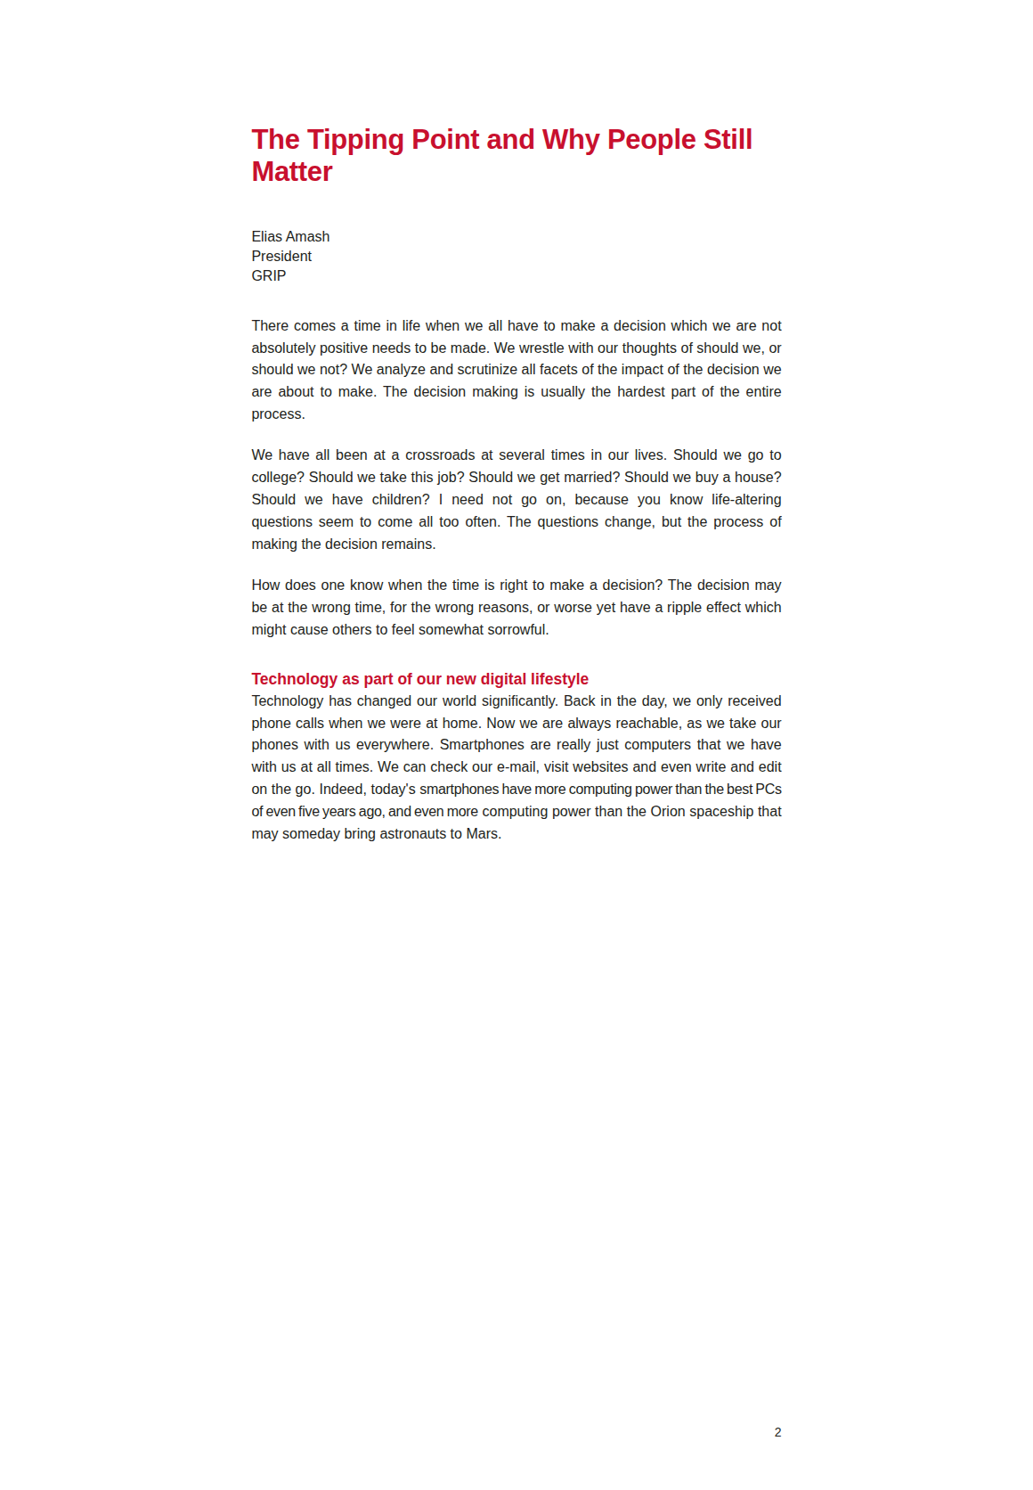The Tipping Point and Why People Still Matter
Elias Amash
President
GRIP
There comes a time in life when we all have to make a decision which we are not absolutely positive needs to be made. We wrestle with our thoughts of should we, or should we not? We analyze and scrutinize all facets of the impact of the decision we are about to make. The decision making is usually the hardest part of the entire process.
We have all been at a crossroads at several times in our lives. Should we go to college? Should we take this job? Should we get married? Should we buy a house? Should we have children? I need not go on, because you know life-altering questions seem to come all too often. The questions change, but the process of making the decision remains.
How does one know when the time is right to make a decision? The decision may be at the wrong time, for the wrong reasons, or worse yet have a ripple effect which might cause others to feel somewhat sorrowful.
Technology as part of our new digital lifestyle
Technology has changed our world significantly. Back in the day, we only received phone calls when we were at home. Now we are always reachable, as we take our phones with us everywhere. Smartphones are really just computers that we have with us at all times. We can check our e-mail, visit websites and even write and edit on the go. Indeed, today's smartphones have more computing power than the best PCs of even five years ago, and even more computing power than the Orion spaceship that may someday bring astronauts to Mars.
2